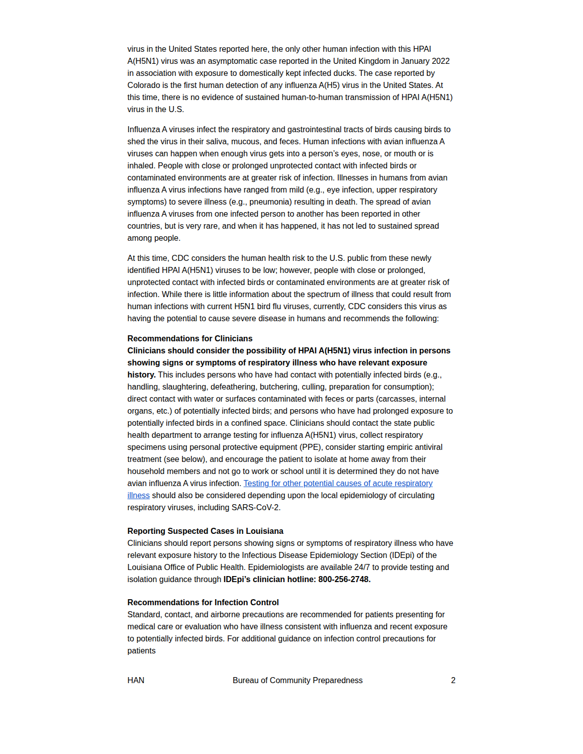virus in the United States reported here, the only other human infection with this HPAI A(H5N1) virus was an asymptomatic case reported in the United Kingdom in January 2022 in association with exposure to domestically kept infected ducks. The case reported by Colorado is the first human detection of any influenza A(H5) virus in the United States. At this time, there is no evidence of sustained human-to-human transmission of HPAI A(H5N1) virus in the U.S.
Influenza A viruses infect the respiratory and gastrointestinal tracts of birds causing birds to shed the virus in their saliva, mucous, and feces. Human infections with avian influenza A viruses can happen when enough virus gets into a person’s eyes, nose, or mouth or is inhaled. People with close or prolonged unprotected contact with infected birds or contaminated environments are at greater risk of infection. Illnesses in humans from avian influenza A virus infections have ranged from mild (e.g., eye infection, upper respiratory symptoms) to severe illness (e.g., pneumonia) resulting in death. The spread of avian influenza A viruses from one infected person to another has been reported in other countries, but is very rare, and when it has happened, it has not led to sustained spread among people.
At this time, CDC considers the human health risk to the U.S. public from these newly identified HPAI A(H5N1) viruses to be low; however, people with close or prolonged, unprotected contact with infected birds or contaminated environments are at greater risk of infection. While there is little information about the spectrum of illness that could result from human infections with current H5N1 bird flu viruses, currently, CDC considers this virus as having the potential to cause severe disease in humans and recommends the following:
Recommendations for Clinicians
Clinicians should consider the possibility of HPAI A(H5N1) virus infection in persons showing signs or symptoms of respiratory illness who have relevant exposure history. This includes persons who have had contact with potentially infected birds (e.g., handling, slaughtering, defeathering, butchering, culling, preparation for consumption); direct contact with water or surfaces contaminated with feces or parts (carcasses, internal organs, etc.) of potentially infected birds; and persons who have had prolonged exposure to potentially infected birds in a confined space. Clinicians should contact the state public health department to arrange testing for influenza A(H5N1) virus, collect respiratory specimens using personal protective equipment (PPE), consider starting empiric antiviral treatment (see below), and encourage the patient to isolate at home away from their household members and not go to work or school until it is determined they do not have avian influenza A virus infection. Testing for other potential causes of acute respiratory illness should also be considered depending upon the local epidemiology of circulating respiratory viruses, including SARS-CoV-2.
Reporting Suspected Cases in Louisiana
Clinicians should report persons showing signs or symptoms of respiratory illness who have relevant exposure history to the Infectious Disease Epidemiology Section (IDEpi) of the Louisiana Office of Public Health. Epidemiologists are available 24/7 to provide testing and isolation guidance through IDEpi’s clinician hotline: 800-256-2748.
Recommendations for Infection Control
Standard, contact, and airborne precautions are recommended for patients presenting for medical care or evaluation who have illness consistent with influenza and recent exposure to potentially infected birds. For additional guidance on infection control precautions for patients
HAN
Bureau of Community Preparedness
2